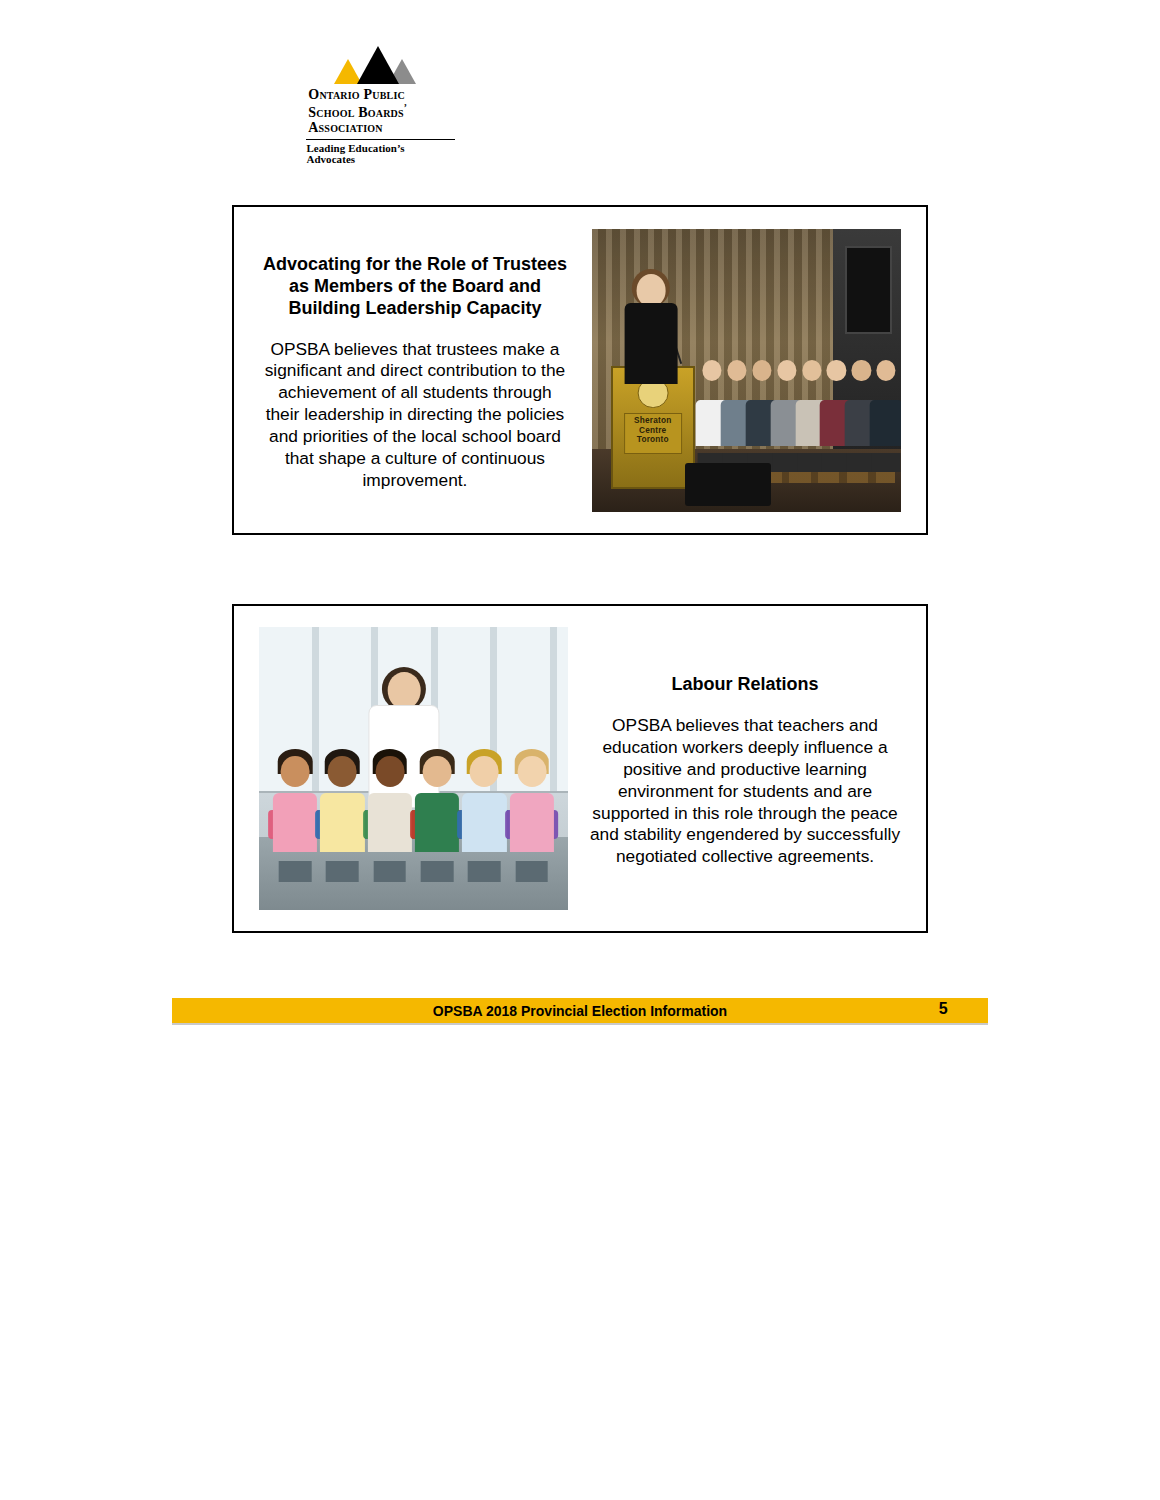Ontario Public
School Boards’
Association
Leading Education’s Advocates
Advocating for the Role of Trustees as Members of the Board and Building Leadership Capacity
OPSBA believes that trustees make a significant and direct contribution to the achievement of all students through their leadership in directing the policies and priorities of the local school board that shape a culture of continuous improvement.
Sheraton
Centre Toronto
Labour Relations
OPSBA believes that teachers and education workers deeply influence a positive and productive learning environment for students and are supported in this role through the peace and stability engendered by successfully negotiated collective agreements.
OPSBA 2018 Provincial Election Information
5